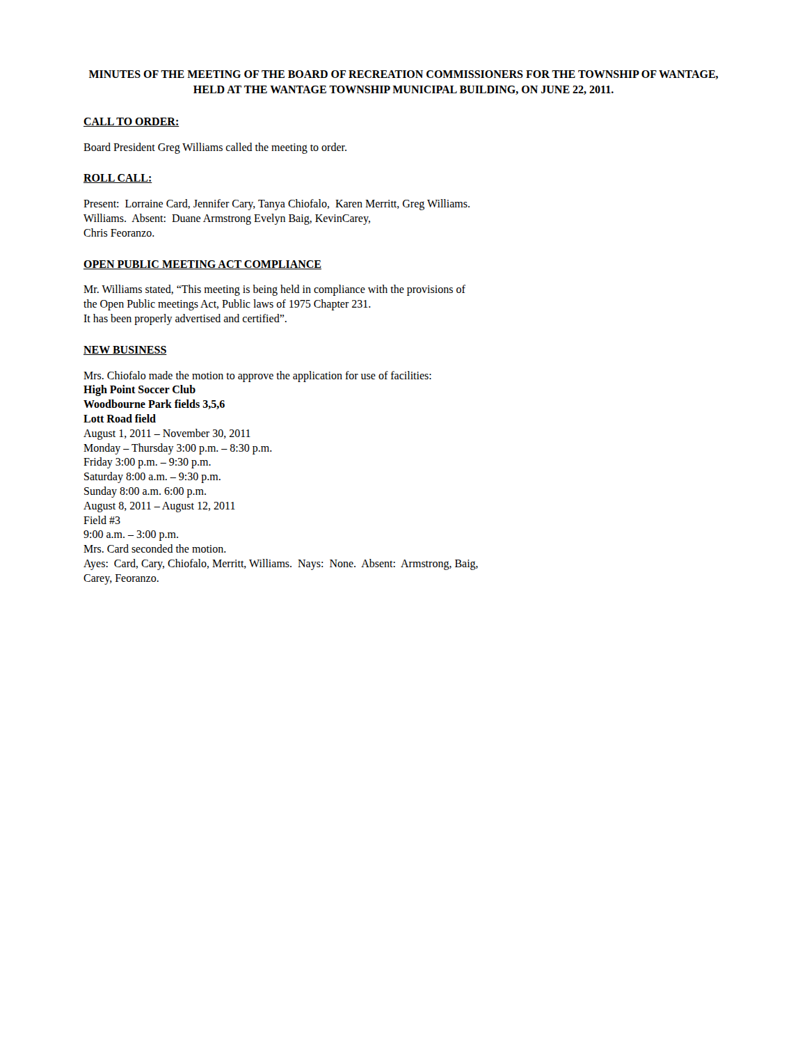Minutes of the Meeting of the Board of Recreation Commissioners for the Township of Wantage, Held at the Wantage Township Municipal Building, on June 22, 2011.
Call to Order:
Board President Greg Williams called the meeting to order.
Roll Call:
Present: Lorraine Card, Jennifer Cary, Tanya Chiofalo, Karen Merritt, Greg Williams.
Williams. Absent: Duane Armstrong Evelyn Baig, KevinCarey,
Chris Feoranzo.
Open Public Meeting Act Compliance
Mr. Williams stated, “This meeting is being held in compliance with the provisions of
the Open Public meetings Act, Public laws of 1975 Chapter 231.
It has been properly advertised and certified”.
New Business
Mrs. Chiofalo made the motion to approve the application for use of facilities:
High Point Soccer Club
Woodbourne Park fields 3,5,6
Lott Road field
August 1, 2011 – November 30, 2011
Monday – Thursday 3:00 p.m. – 8:30 p.m.
Friday 3:00 p.m. – 9:30 p.m.
Saturday 8:00 a.m. – 9:30 p.m.
Sunday 8:00 a.m. 6:00 p.m.
August 8, 2011 – August 12, 2011
Field #3
9:00 a.m. – 3:00 p.m.
Mrs. Card seconded the motion.
Ayes: Card, Cary, Chiofalo, Merritt, Williams. Nays: None. Absent: Armstrong, Baig,
Carey, Feoranzo.